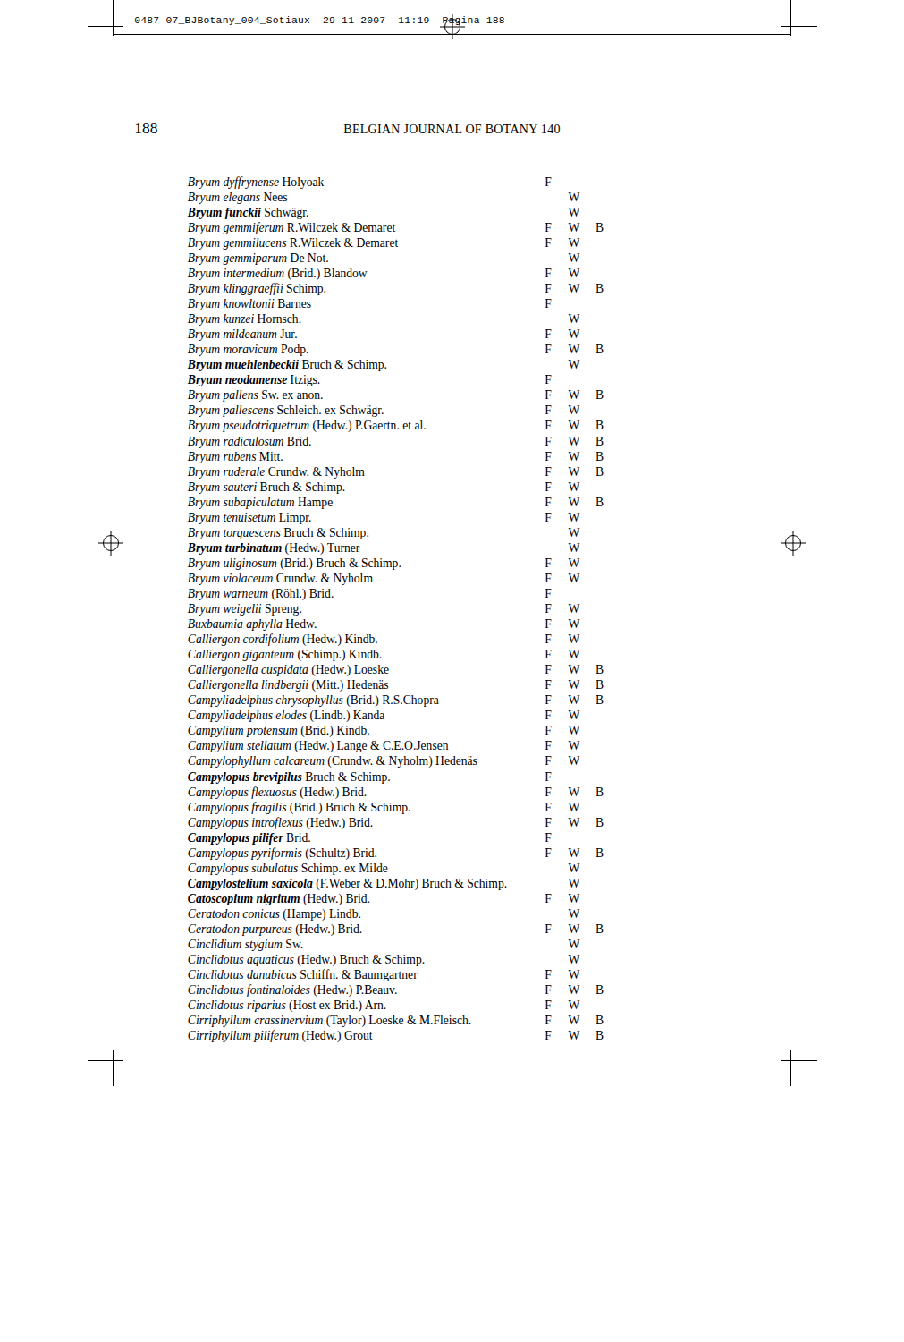0487-07_BJBotany_004_Sotiaux 29-11-2007 11:19 Pagina 188
188
BELGIAN JOURNAL OF BOTANY 140
| Bryum dyffrynense Holyoak | F | | |
| Bryum elegans Nees | | W | |
| Bryum funckii Schwägr. | | W | |
| Bryum gemmiferum R.Wilczek & Demaret | F | W | B |
| Bryum gemmilucens R.Wilczek & Demaret | F | W | |
| Bryum gemmiparum De Not. | | W | |
| Bryum intermedium (Brid.) Blandow | F | W | |
| Bryum klinggraeffii Schimp. | F | W | B |
| Bryum knowltonii Barnes | F | | |
| Bryum kunzei Hornsch. | | W | |
| Bryum mildeanum Jur. | F | W | |
| Bryum moravicum Podp. | F | W | B |
| Bryum muehlenbeckii Bruch & Schimp. | | W | |
| Bryum neodamense Itzigs. | F | | |
| Bryum pallens Sw. ex anon. | F | W | B |
| Bryum pallescens Schleich. ex Schwägr. | F | W | |
| Bryum pseudotriquetrum (Hedw.) P.Gaertn. et al. | F | W | B |
| Bryum radiculosum Brid. | F | W | B |
| Bryum rubens Mitt. | F | W | B |
| Bryum ruderale Crundw. & Nyholm | F | W | B |
| Bryum sauteri Bruch & Schimp. | F | W | |
| Bryum subapiculatum Hampe | F | W | B |
| Bryum tenuisetum Limpr. | F | W | |
| Bryum torquescens Bruch & Schimp. | | W | |
| Bryum turbinatum (Hedw.) Turner | | W | |
| Bryum uliginosum (Brid.) Bruch & Schimp. | F | W | |
| Bryum violaceum Crundw. & Nyholm | F | W | |
| Bryum warneum (Röhl.) Brid. | F | | |
| Bryum weigelii Spreng. | F | W | |
| Buxbaumia aphylla Hedw. | F | W | |
| Calliergon cordifolium (Hedw.) Kindb. | F | W | |
| Calliergon giganteum (Schimp.) Kindb. | F | W | |
| Calliergonella cuspidata (Hedw.) Loeske | F | W | B |
| Calliergonella lindbergii (Mitt.) Hedenäs | F | W | B |
| Campyliadelphus chrysophyllus (Brid.) R.S.Chopra | F | W | B |
| Campyliadelphus elodes (Lindb.) Kanda | F | W | |
| Campylium protensum (Brid.) Kindb. | F | W | |
| Campylium stellatum (Hedw.) Lange & C.E.O.Jensen | F | W | |
| Campylophyllum calcareum (Crundw. & Nyholm) Hedenäs | F | W | |
| Campylopus brevipilus Bruch & Schimp. | F | | |
| Campylopus flexuosus (Hedw.) Brid. | F | W | B |
| Campylopus fragilis (Brid.) Bruch & Schimp. | F | W | |
| Campylopus introflexus (Hedw.) Brid. | F | W | B |
| Campylopus pilifer Brid. | F | | |
| Campylopus pyriformis (Schultz) Brid. | F | W | B |
| Campylopus subulatus Schimp. ex Milde | | W | |
| Campylostelium saxicola (F.Weber & D.Mohr) Bruch & Schimp. | | W | |
| Catoscopium nigritum (Hedw.) Brid. | F | W | |
| Ceratodon conicus (Hampe) Lindb. | | W | |
| Ceratodon purpureus (Hedw.) Brid. | F | W | B |
| Cinclidium stygium Sw. | | W | |
| Cinclidotus aquaticus (Hedw.) Bruch & Schimp. | | W | |
| Cinclidotus danubicus Schiffn. & Baumgartner | F | W | |
| Cinclidotus fontinaloides (Hedw.) P.Beauv. | F | W | B |
| Cinclidotus riparius (Host ex Brid.) Arn. | F | W | |
| Cirriphyllum crassinervium (Taylor) Loeske & M.Fleisch. | F | W | B |
| Cirriphyllum piliferum (Hedw.) Grout | F | W | B |